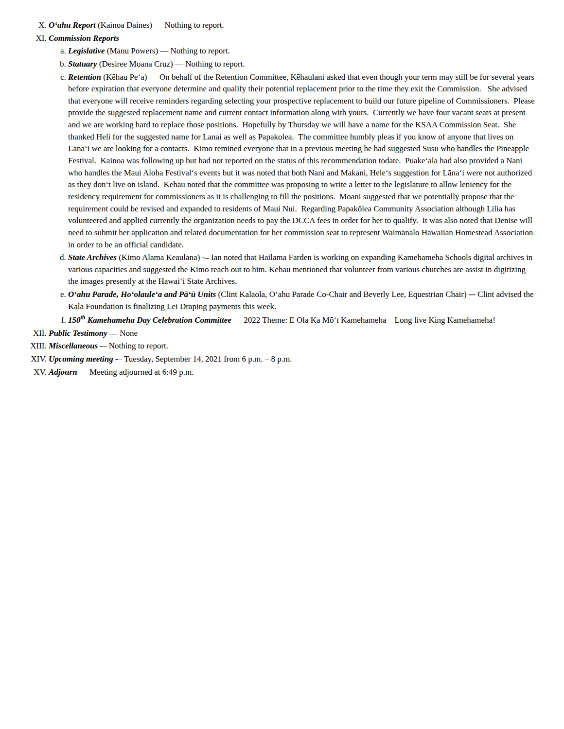Oʻahu Report (Kainoa Daines) –– Nothing to report.
Commission Reports
Legislative (Manu Powers) –– Nothing to report.
Statuary (Desiree Moana Cruz) –– Nothing to report.
Retention (Kēhau Peʻa) –– On behalf of the Retention Committee, Kēhaulani asked that even though your term may still be for several years before expiration that everyone determine and qualify their potential replacement prior to the time they exit the Commission. She advised that everyone will receive reminders regarding selecting your prospective replacement to build our future pipeline of Commissioners. Please provide the suggested replacement name and current contact information along with yours. Currently we have four vacant seats at present and we are working hard to replace those positions. Hopefully by Thursday we will have a name for the KSAA Commission Seat. She thanked Heli for the suggested name for Lanai as well as Papakolea. The committee humbly pleas if you know of anyone that lives on Lānaʻi we are looking for a contacts. Kimo remined everyone that in a previous meeting he had suggested Susu who handles the Pineapple Festival. Kainoa was following up but had not reported on the status of this recommendation todate. Puakeʻala had also provided a Nani who handles the Maui Aloha Festivalʻs events but it was noted that both Nani and Makani, Heleʻs suggestion for Lānaʻi were not authorized as they donʻt live on island. Kēhau noted that the committee was proposing to write a letter to the legislature to allow leniency for the residency requirement for commissioners as it is challenging to fill the positions. Moani suggested that we potentially propose that the requirement could be revised and expanded to residents of Maui Nui. Regarding Papakōlea Community Association although Lilia has volunteered and applied currently the organization needs to pay the DCCA fees in order for her to qualify. It was also noted that Denise will need to submit her application and related documentation for her commission seat to represent Waimānalo Hawaiian Homestead Association in order to be an official candidate.
State Archives (Kimo Alama Keaulana) -– Ian noted that Hailama Farden is working on expanding Kamehameha Schools digital archives in various capacities and suggested the Kimo reach out to him. Kēhau mentioned that volunteer from various churches are assist in digitizing the images presently at the Hawaiʻi State Archives.
Oʻahu Parade, Hoʻolauleʻa and Pāʻū Units (Clint Kalaola, Oʻahu Parade Co-Chair and Beverly Lee, Equestrian Chair) –- Clint advised the Kala Foundation is finalizing Lei Draping payments this week.
150th Kamehameha Day Celebration Committee –– 2022 Theme: E Ola Ka Mōʻī Kamehameha – Long live King Kamehameha!
Public Testimony –– None
Miscellaneous -– Nothing to report.
Upcoming meeting -– Tuesday, September 14, 2021 from 6 p.m. – 8 p.m.
Adjourn –– Meeting adjourned at 6:49 p.m.